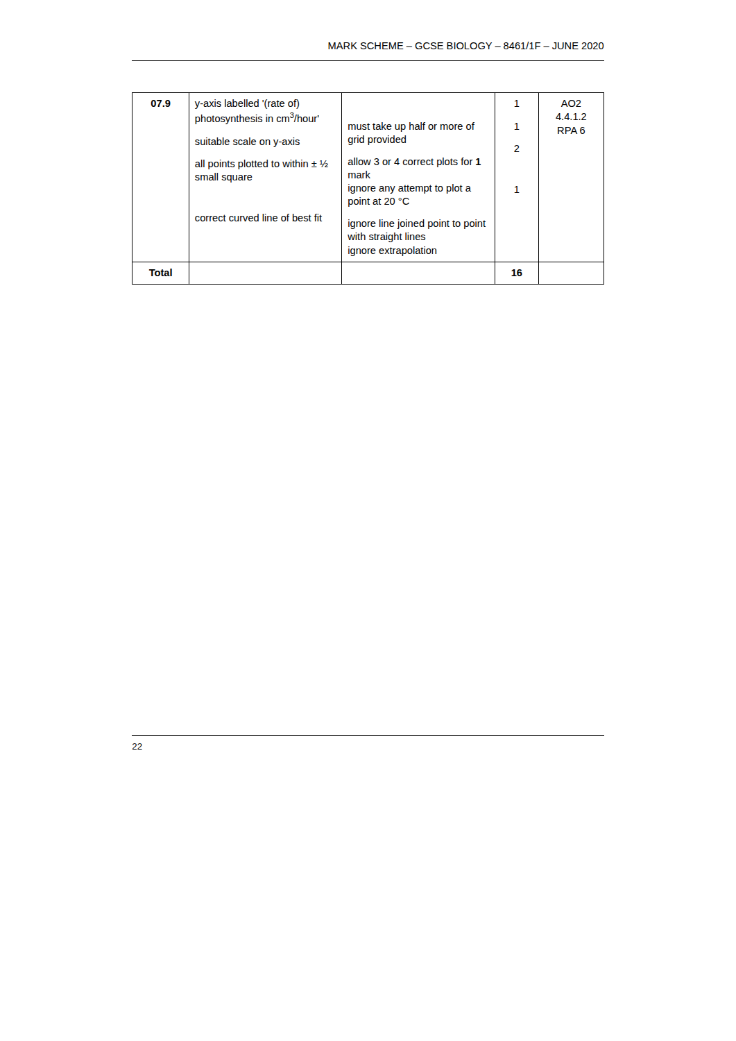MARK SCHEME – GCSE BIOLOGY – 8461/1F – JUNE 2020
| 07.9 | y-axis labelled '(rate of) photosynthesis in cm 3 /hour' suitable scale on y-axis all points plotted to within ± ½ small square correct curved line of best fit | must take up half or more of grid provided allow 3 or 4 correct plots for 1 mark ignore any attempt to plot a point at 20 °C ignore line joined point to point with straight lines ignore extrapolation | 1 1 2 1 | AO2 4.4.1.2 RPA 6 |
| Total | | | 16 | |
22